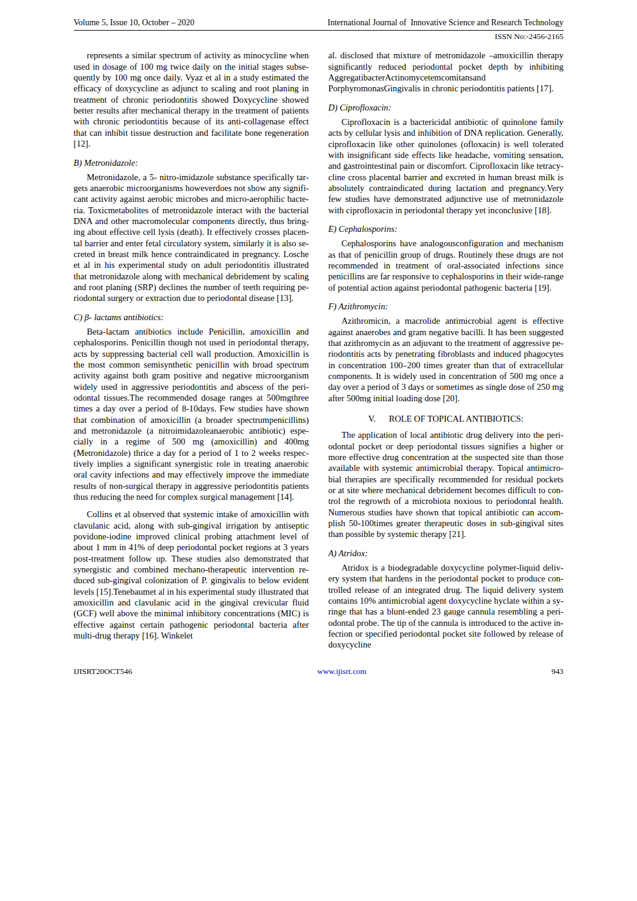Volume 5, Issue 10, October – 2020 International Journal of Innovative Science and Research Technology
ISSN No:-2456-2165
represents a similar spectrum of activity as minocycline when used in dosage of 100 mg twice daily on the initial stages subsequently by 100 mg once daily. Vyaz et al in a study estimated the efficacy of doxycycline as adjunct to scaling and root planing in treatment of chronic periodontitis showed Doxycycline showed better results after mechanical therapy in the treatment of patients with chronic periodontitis because of its anti-collagenase effect that can inhibit tissue destruction and facilitate bone regeneration [12].
B) Metronidazole:
Metronidazole, a 5- nitro-imidazole substance specifically targets anaerobic microorganisms howeverdoes not show any significant activity against aerobic microbes and micro-aerophilic bacteria. Toxicmetabolites of metronidazole interact with the bacterial DNA and other macromolecular components directly, thus bringing about effective cell lysis (death). It effectively crosses placental barrier and enter fetal circulatory system, similarly it is also secreted in breast milk hence contraindicated in pregnancy. Losche et al in his experimental study on adult periodontitis illustrated that metronidazole along with mechanical debridement by scaling and root planing (SRP) declines the number of teeth requiring periodontal surgery or extraction due to periodontal disease [13].
C) β- lactams antibiotics:
Beta-lactam antibiotics include Penicillin, amoxicillin and cephalosporins. Penicillin though not used in periodontal therapy, acts by suppressing bacterial cell wall production. Amoxicillin is the most common semisynthetic penicillin with broad spectrum activity against both gram positive and negative microorganism widely used in aggressive periodontitis and abscess of the periodontal tissues.The recommended dosage ranges at 500mgthree times a day over a period of 8-10days. Few studies have shown that combination of amoxicillin (a broader spectrumpenicillins) and metronidazole (a nitroimidazoleanaerobic antibiotic) especially in a regime of 500 mg (amoxicillin) and 400mg (Metronidazole) thrice a day for a period of 1 to 2 weeks respectively implies a significant synergistic role in treating anaerobic oral cavity infections and may effectively improve the immediate results of non-surgical therapy in aggressive periodontitis patients thus reducing the need for complex surgical management [14].
Collins et al observed that systemic intake of amoxicillin with clavulanic acid, along with sub-gingival irrigation by antiseptic povidone-iodine improved clinical probing attachment level of about 1 mm in 41% of deep periodontal pocket regions at 3 years post-treatment follow up. These studies also demonstrated that synergistic and combined mechano-therapeutic intervention reduced sub-gingival colonization of P. gingivalis to below evident levels [15].Tenebaumet al in his experimental study illustrated that amoxicillin and clavulanic acid in the gingival crevicular fluid (GCF) well above the minimal inhibitory concentrations (MIC) is effective against certain pathogenic periodontal bacteria after multi-drug therapy [16]. Winkelet
al. disclosed that mixture of metronidazole –amoxicillin therapy significantly reduced periodontal pocket depth by inhibiting AggregatibacterActinomycetemcomitansand PorphyromonasGingivalis in chronic periodontitis patients [17].
D) Ciprofloxacin:
Ciprofloxacin is a bactericidal antibiotic of quinolone family acts by cellular lysis and inhibition of DNA replication. Generally, ciprofloxacin like other quinolones (ofloxacin) is well tolerated with insignificant side effects like headache, vomiting sensation, and gastrointestinal pain or discomfort. Ciprofloxacin like tetracycline cross placental barrier and excreted in human breast milk is absolutely contraindicated during lactation and pregnancy.Very few studies have demonstrated adjunctive use of metronidazole with ciprofloxacin in periodontal therapy yet inconclusive [18].
E) Cephalosporins:
Cephalosporins have analogousconfiguration and mechanism as that of penicillin group of drugs. Routinely these drugs are not recommended in treatment of oral-associated infections since penicillins are far responsive to cephalosporins in their wide-range of potential action against periodontal pathogenic bacteria [19].
F) Azithromycin:
Azithromicin, a macrolide antimicrobial agent is effective against anaerobes and gram negative bacilli. It has been suggested that azithromycin as an adjuvant to the treatment of aggressive periodontitis acts by penetrating fibroblasts and induced phagocytes in concentration 100–200 times greater than that of extracellular components. It is widely used in concentration of 500 mg once a day over a period of 3 days or sometimes as single dose of 250 mg after 500mg initial loading dose [20].
V. ROLE OF TOPICAL ANTIBIOTICS:
The application of local antibiotic drug delivery into the periodontal pocket or deep periodontal tissues signifies a higher or more effective drug concentration at the suspected site than those available with systemic antimicrobial therapy. Topical antimicrobial therapies are specifically recommended for residual pockets or at site where mechanical debridement becomes difficult to control the regrowth of a microbiota noxious to periodontal health. Numerous studies have shown that topical antibiotic can accomplish 50-100times greater therapeutic doses in sub-gingival sites than possible by systemic therapy [21].
A) Atridox:
Atridox is a biodegradable doxycycline polymer-liquid delivery system that hardens in the periodontal pocket to produce controlled release of an integrated drug. The liquid delivery system contains 10% antimicrobial agent doxycycline hyclate within a syringe that has a blunt-ended 23 gauge cannula resembling a periodontal probe. The tip of the cannula is introduced to the active infection or specified periodontal pocket site followed by release of doxycycline
IJISRT20OCT546 www.ijisrt.com 943